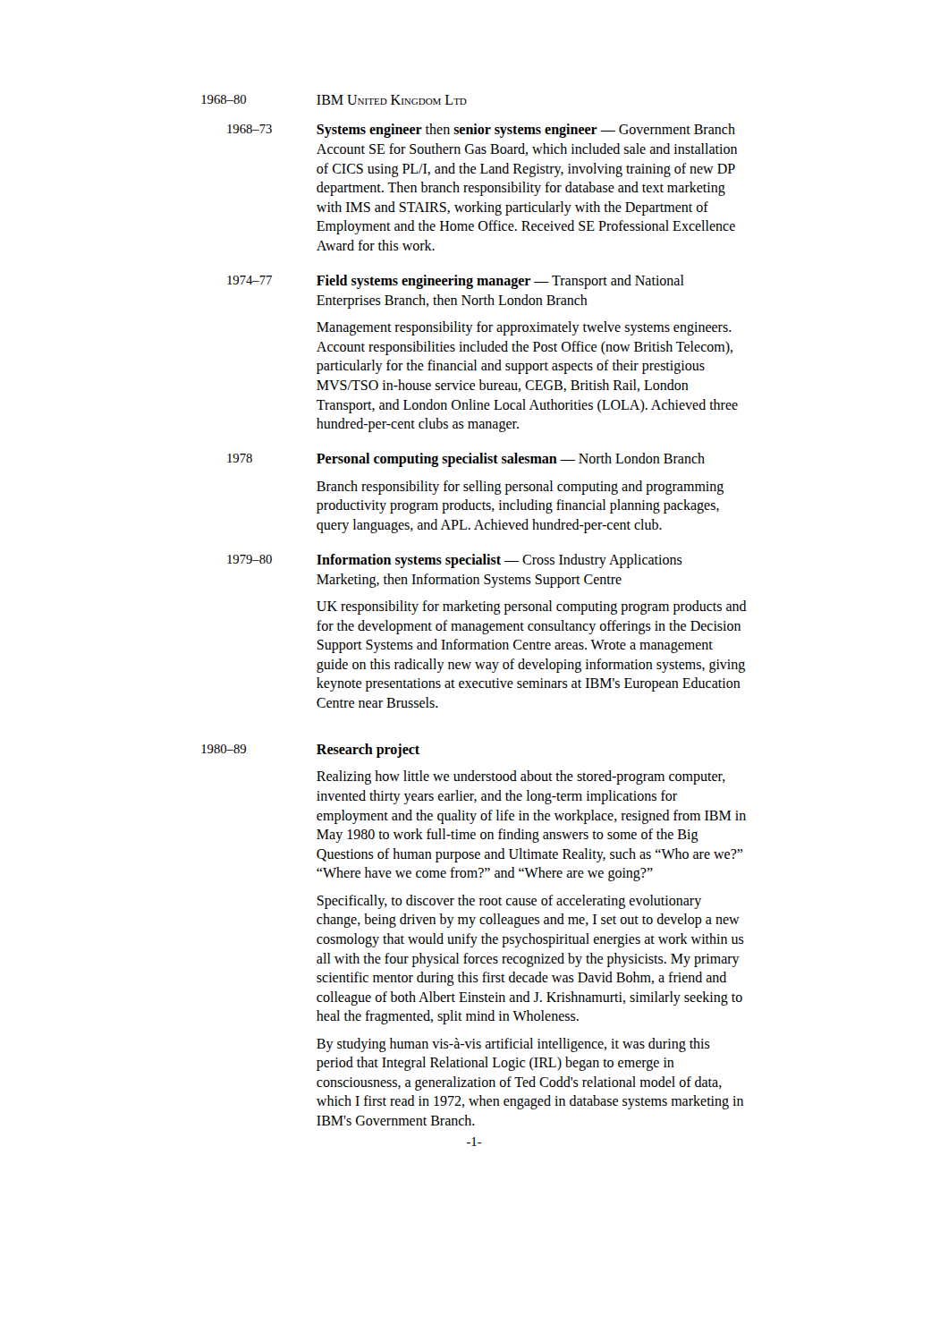1968–80
IBM United Kingdom Ltd
1968–73
Systems engineer then senior systems engineer — Government Branch
Account SE for Southern Gas Board, which included sale and installation of CICS using PL/I, and the Land Registry, involving training of new DP department. Then branch responsibility for database and text marketing with IMS and STAIRS, working particularly with the Department of Employment and the Home Office. Received SE Professional Excellence Award for this work.
1974–77
Field systems engineering manager — Transport and National Enterprises Branch, then North London Branch
Management responsibility for approximately twelve systems engineers. Account responsibilities included the Post Office (now British Telecom), particularly for the financial and support aspects of their prestigious MVS/TSO in-house service bureau, CEGB, British Rail, London Transport, and London Online Local Authorities (LOLA). Achieved three hundred-per-cent clubs as manager.
1978
Personal computing specialist salesman — North London Branch
Branch responsibility for selling personal computing and programming productivity program products, including financial planning packages, query languages, and APL. Achieved hundred-per-cent club.
1979–80
Information systems specialist — Cross Industry Applications Marketing, then Information Systems Support Centre
UK responsibility for marketing personal computing program products and for the development of management consultancy offerings in the Decision Support Systems and Information Centre areas. Wrote a management guide on this radically new way of developing information systems, giving keynote presentations at executive seminars at IBM's European Education Centre near Brussels.
1980–89
Research project
Realizing how little we understood about the stored-program computer, invented thirty years earlier, and the long-term implications for employment and the quality of life in the workplace, resigned from IBM in May 1980 to work full-time on finding answers to some of the Big Questions of human purpose and Ultimate Reality, such as “Who are we?” “Where have we come from?” and “Where are we going?”
Specifically, to discover the root cause of accelerating evolutionary change, being driven by my colleagues and me, I set out to develop a new cosmology that would unify the psychospiritual energies at work within us all with the four physical forces recognized by the physicists. My primary scientific mentor during this first decade was David Bohm, a friend and colleague of both Albert Einstein and J. Krishnamurti, similarly seeking to heal the fragmented, split mind in Wholeness.
By studying human vis-à-vis artificial intelligence, it was during this period that Integral Relational Logic (IRL) began to emerge in consciousness, a generalization of Ted Codd's relational model of data, which I first read in 1972, when engaged in database systems marketing in IBM's Government Branch.
-1-